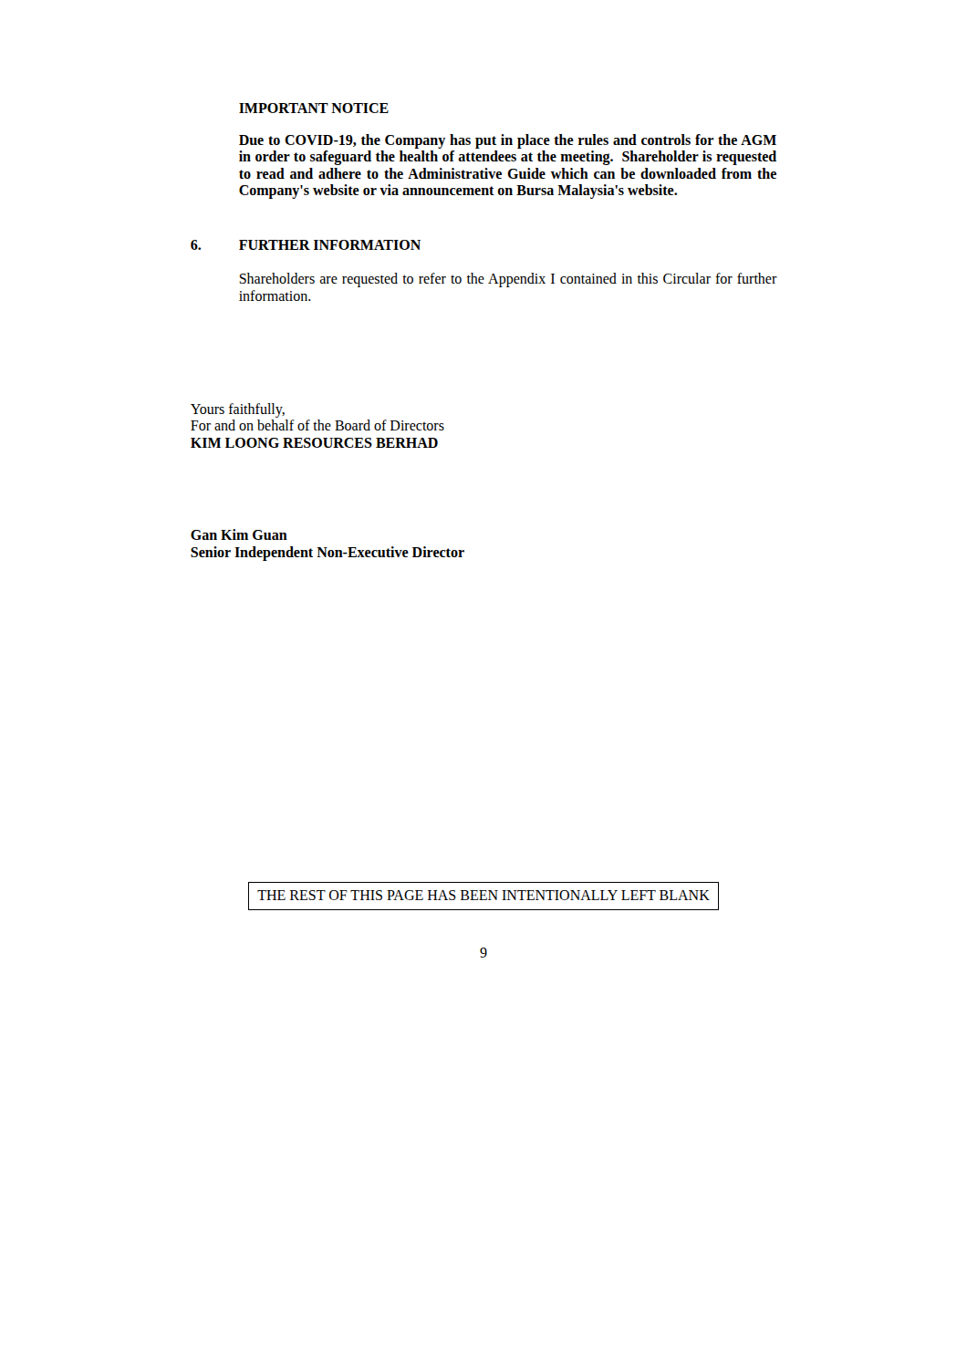IMPORTANT NOTICE
Due to COVID-19, the Company has put in place the rules and controls for the AGM in order to safeguard the health of attendees at the meeting. Shareholder is requested to read and adhere to the Administrative Guide which can be downloaded from the Company's website or via announcement on Bursa Malaysia's website.
6.
FURTHER INFORMATION
Shareholders are requested to refer to the Appendix I contained in this Circular for further information.
Yours faithfully,
For and on behalf of the Board of Directors
KIM LOONG RESOURCES BERHAD
Gan Kim Guan
Senior Independent Non-Executive Director
THE REST OF THIS PAGE HAS BEEN INTENTIONALLY LEFT BLANK
9